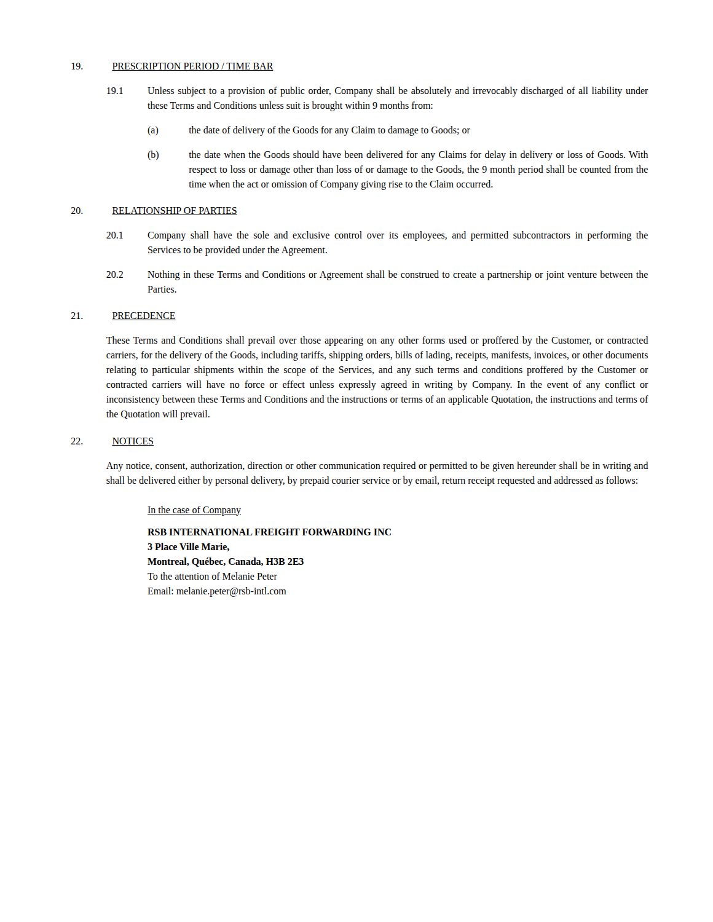19.
PRESCRIPTION PERIOD / TIME BAR
19.1
Unless subject to a provision of public order, Company shall be absolutely and irrevocably discharged of all liability under these Terms and Conditions unless suit is brought within 9 months from:
(a)
the date of delivery of the Goods for any Claim to damage to Goods; or
(b)
the date when the Goods should have been delivered for any Claims for delay in delivery or loss of Goods. With respect to loss or damage other than loss of or damage to the Goods, the 9 month period shall be counted from the time when the act or omission of Company giving rise to the Claim occurred.
20.
RELATIONSHIP OF PARTIES
20.1
Company shall have the sole and exclusive control over its employees, and permitted subcontractors in performing the Services to be provided under the Agreement.
20.2
Nothing in these Terms and Conditions or Agreement shall be construed to create a partnership or joint venture between the Parties.
21.
PRECEDENCE
These Terms and Conditions shall prevail over those appearing on any other forms used or proffered by the Customer, or contracted carriers, for the delivery of the Goods, including tariffs, shipping orders, bills of lading, receipts, manifests, invoices, or other documents relating to particular shipments within the scope of the Services, and any such terms and conditions proffered by the Customer or contracted carriers will have no force or effect unless expressly agreed in writing by Company. In the event of any conflict or inconsistency between these Terms and Conditions and the instructions or terms of an applicable Quotation, the instructions and terms of the Quotation will prevail.
22.
NOTICES
Any notice, consent, authorization, direction or other communication required or permitted to be given hereunder shall be in writing and shall be delivered either by personal delivery, by prepaid courier service or by email, return receipt requested and addressed as follows:
In the case of Company
RSB INTERNATIONAL FREIGHT FORWARDING INC
3 Place Ville Marie,
Montreal, Québec, Canada, H3B 2E3
To the attention of Melanie Peter
Email: melanie.peter@rsb-intl.com